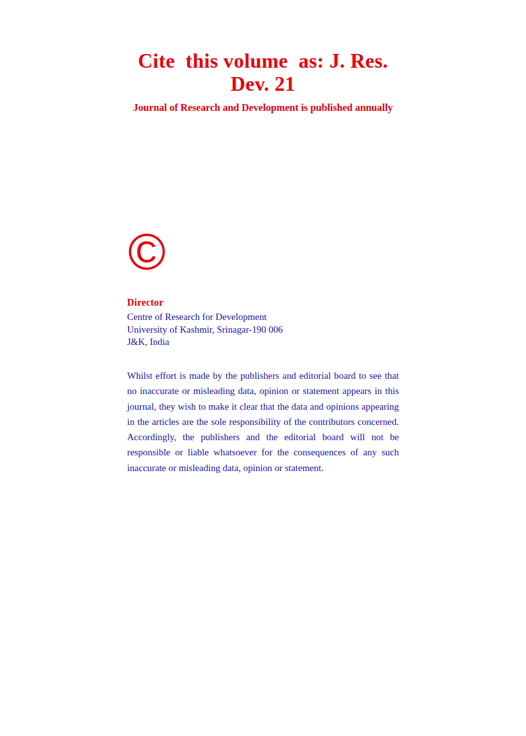Cite this volume as: J. Res. Dev. 21
Journal of Research and Development is published annually
©
Director
Centre of Research for Development University of Kashmir, Srinagar-190 006 J&K, India
Whilst effort is made by the publishers and editorial board to see that no inaccurate or misleading data, opinion or statement appears in this journal, they wish to make it clear that the data and opinions appearing in the articles are the sole responsibility of the contributors concerned. Accordingly, the publishers and the editorial board will not be responsible or liable whatsoever for the consequences of any such inaccurate or misleading data, opinion or statement.